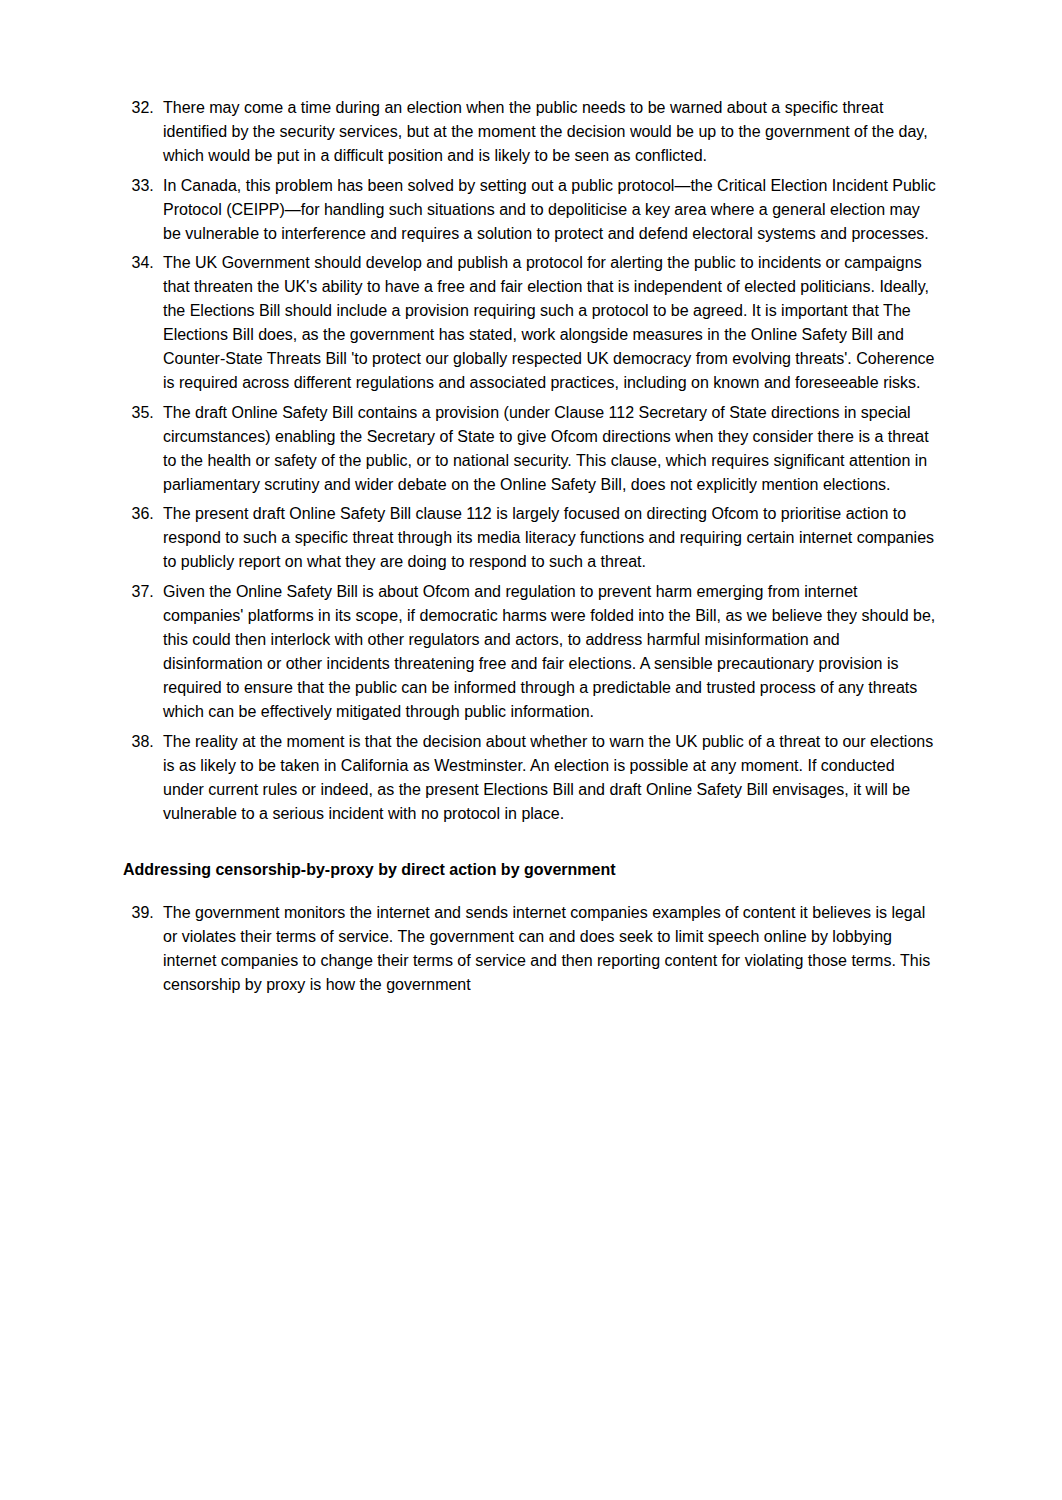There may come a time during an election when the public needs to be warned about a specific threat identified by the security services, but at the moment the decision would be up to the government of the day, which would be put in a difficult position and is likely to be seen as conflicted.
In Canada, this problem has been solved by setting out a public protocol—the Critical Election Incident Public Protocol (CEIPP)—for handling such situations and to depoliticise a key area where a general election may be vulnerable to interference and requires a solution to protect and defend electoral systems and processes.
The UK Government should develop and publish a protocol for alerting the public to incidents or campaigns that threaten the UK's ability to have a free and fair election that is independent of elected politicians. Ideally, the Elections Bill should include a provision requiring such a protocol to be agreed. It is important that The Elections Bill does, as the government has stated, work alongside measures in the Online Safety Bill and Counter-State Threats Bill 'to protect our globally respected UK democracy from evolving threats'. Coherence is required across different regulations and associated practices, including on known and foreseeable risks.
The draft Online Safety Bill contains a provision (under Clause 112 Secretary of State directions in special circumstances) enabling the Secretary of State to give Ofcom directions when they consider there is a threat to the health or safety of the public, or to national security. This clause, which requires significant attention in parliamentary scrutiny and wider debate on the Online Safety Bill, does not explicitly mention elections.
The present draft Online Safety Bill clause 112 is largely focused on directing Ofcom to prioritise action to respond to such a specific threat through its media literacy functions and requiring certain internet companies to publicly report on what they are doing to respond to such a threat.
Given the Online Safety Bill is about Ofcom and regulation to prevent harm emerging from internet companies' platforms in its scope, if democratic harms were folded into the Bill, as we believe they should be, this could then interlock with other regulators and actors, to address harmful misinformation and disinformation or other incidents threatening free and fair elections. A sensible precautionary provision is required to ensure that the public can be informed through a predictable and trusted process of any threats which can be effectively mitigated through public information.
The reality at the moment is that the decision about whether to warn the UK public of a threat to our elections is as likely to be taken in California as Westminster. An election is possible at any moment. If conducted under current rules or indeed, as the present Elections Bill and draft Online Safety Bill envisages, it will be vulnerable to a serious incident with no protocol in place.
Addressing censorship-by-proxy by direct action by government
The government monitors the internet and sends internet companies examples of content it believes is legal or violates their terms of service. The government can and does seek to limit speech online by lobbying internet companies to change their terms of service and then reporting content for violating those terms. This censorship by proxy is how the government